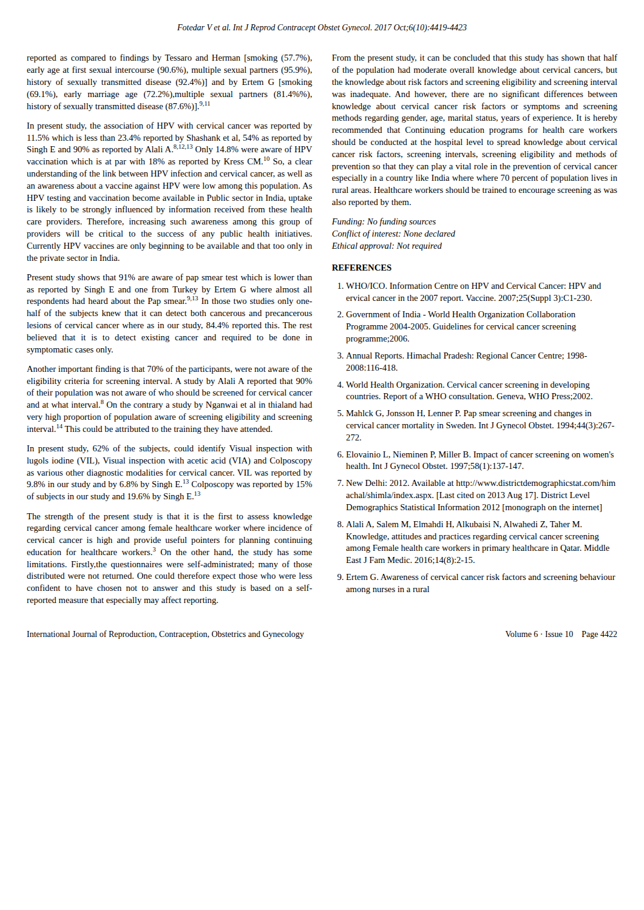Fotedar V et al. Int J Reprod Contracept Obstet Gynecol. 2017 Oct;6(10):4419-4423
reported as compared to findings by Tessaro and Herman [smoking (57.7%), early age at first sexual intercourse (90.6%), multiple sexual partners (95.9%), history of sexually transmitted disease (92.4%)] and by Ertem G [smoking (69.1%), early marriage age (72.2%),multiple sexual partners (81.4%%), history of sexually transmitted disease (87.6%)].9,11
In present study, the association of HPV with cervical cancer was reported by 11.5% which is less than 23.4% reported by Shashank et al, 54% as reported by Singh E and 90% as reported by Alali A.8,12,13 Only 14.8% were aware of HPV vaccination which is at par with 18% as reported by Kress CM.10 So, a clear understanding of the link between HPV infection and cervical cancer, as well as an awareness about a vaccine against HPV were low among this population. As HPV testing and vaccination become available in Public sector in India, uptake is likely to be strongly influenced by information received from these health care providers. Therefore, increasing such awareness among this group of providers will be critical to the success of any public health initiatives. Currently HPV vaccines are only beginning to be available and that too only in the private sector in India.
Present study shows that 91% are aware of pap smear test which is lower than as reported by Singh E and one from Turkey by Ertem G where almost all respondents had heard about the Pap smear.9,13 In those two studies only one-half of the subjects knew that it can detect both cancerous and precancerous lesions of cervical cancer where as in our study, 84.4% reported this. The rest believed that it is to detect existing cancer and required to be done in symptomatic cases only.
Another important finding is that 70% of the participants, were not aware of the eligibility criteria for screening interval. A study by Alali A reported that 90% of their population was not aware of who should be screened for cervical cancer and at what interval.8 On the contrary a study by Nganwai et al in thialand had very high proportion of population aware of screening eligibility and screening interval.14 This could be attributed to the training they have attended.
In present study, 62% of the subjects, could identify Visual inspection with lugols iodine (VIL), Visual inspection with acetic acid (VIA) and Colposcopy as various other diagnostic modalities for cervical cancer. VIL was reported by 9.8% in our study and by 6.8% by Singh E.13 Colposcopy was reported by 15% of subjects in our study and 19.6% by Singh E.13
The strength of the present study is that it is the first to assess knowledge regarding cervical cancer among female healthcare worker where incidence of cervical cancer is high and provide useful pointers for planning continuing education for healthcare workers.3 On the other hand, the study has some limitations. Firstly,the questionnaires were self-administrated; many of those distributed were not returned. One could therefore expect those who were less confident to have chosen not to answer and this study is based on a self-reported measure that especially may affect reporting.
From the present study, it can be concluded that this study has shown that half of the population had moderate overall knowledge about cervical cancers, but the knowledge about risk factors and screening eligibility and screening interval was inadequate. And however, there are no significant differences between knowledge about cervical cancer risk factors or symptoms and screening methods regarding gender, age, marital status, years of experience. It is hereby recommended that Continuing education programs for health care workers should be conducted at the hospital level to spread knowledge about cervical cancer risk factors, screening intervals, screening eligibility and methods of prevention so that they can play a vital role in the prevention of cervical cancer especially in a country like India where where 70 percent of population lives in rural areas. Healthcare workers should be trained to encourage screening as was also reported by them.
Funding: No funding sources
Conflict of interest: None declared
Ethical approval: Not required
REFERENCES
WHO/ICO. Information Centre on HPV and Cervical Cancer: HPV and ervical cancer in the 2007 report. Vaccine. 2007;25(Suppl 3):C1-230.
Government of India - World Health Organization Collaboration Programme 2004-2005. Guidelines for cervical cancer screening programme;2006.
Annual Reports. Himachal Pradesh: Regional Cancer Centre; 1998-2008:116-418.
World Health Organization. Cervical cancer screening in developing countries. Report of a WHO consultation. Geneva, WHO Press;2002.
Mahlck G, Jonsson H, Lenner P. Pap smear screening and changes in cervical cancer mortality in Sweden. Int J Gynecol Obstet. 1994;44(3):267-272.
Elovainio L, Nieminen P, Miller B. Impact of cancer screening on women's health. Int J Gynecol Obstet. 1997;58(1):137-147.
New Delhi: 2012. Available at http://www.districtdemographicstat.com/himachal/shimla/index.aspx. [Last cited on 2013 Aug 17]. District Level Demographics Statistical Information 2012 [monograph on the internet]
Alali A, Salem M, Elmahdi H, Alkubaisi N, Alwahedi Z, Taher M. Knowledge, attitudes and practices regarding cervical cancer screening among Female health care workers in primary healthcare in Qatar. Middle East J Fam Medic. 2016;14(8):2-15.
Ertem G. Awareness of cervical cancer risk factors and screening behaviour among nurses in a rural
International Journal of Reproduction, Contraception, Obstetrics and Gynecology
Volume 6 · Issue 10 Page 4422